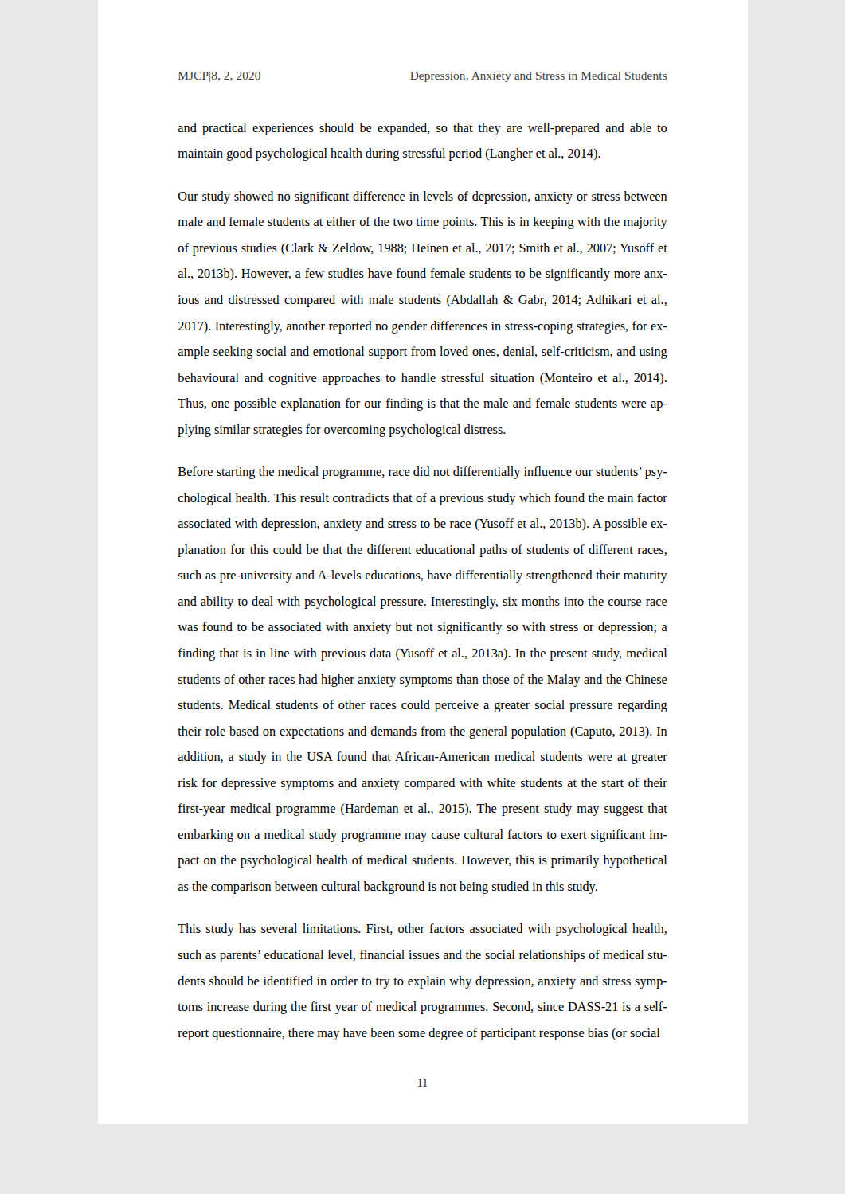MJCP|8, 2, 2020 Depression, Anxiety and Stress in Medical Students
and practical experiences should be expanded, so that they are well-prepared and able to maintain good psychological health during stressful period (Langher et al., 2014).
Our study showed no significant difference in levels of depression, anxiety or stress between male and female students at either of the two time points. This is in keeping with the majority of previous studies (Clark & Zeldow, 1988; Heinen et al., 2017; Smith et al., 2007; Yusoff et al., 2013b). However, a few studies have found female students to be significantly more anxious and distressed compared with male students (Abdallah & Gabr, 2014; Adhikari et al., 2017). Interestingly, another reported no gender differences in stress-coping strategies, for example seeking social and emotional support from loved ones, denial, self-criticism, and using behavioural and cognitive approaches to handle stressful situation (Monteiro et al., 2014). Thus, one possible explanation for our finding is that the male and female students were applying similar strategies for overcoming psychological distress.
Before starting the medical programme, race did not differentially influence our students’ psychological health. This result contradicts that of a previous study which found the main factor associated with depression, anxiety and stress to be race (Yusoff et al., 2013b). A possible explanation for this could be that the different educational paths of students of different races, such as pre-university and A-levels educations, have differentially strengthened their maturity and ability to deal with psychological pressure. Interestingly, six months into the course race was found to be associated with anxiety but not significantly so with stress or depression; a finding that is in line with previous data (Yusoff et al., 2013a). In the present study, medical students of other races had higher anxiety symptoms than those of the Malay and the Chinese students. Medical students of other races could perceive a greater social pressure regarding their role based on expectations and demands from the general population (Caputo, 2013). In addition, a study in the USA found that African-American medical students were at greater risk for depressive symptoms and anxiety compared with white students at the start of their first-year medical programme (Hardeman et al., 2015). The present study may suggest that embarking on a medical study programme may cause cultural factors to exert significant impact on the psychological health of medical students. However, this is primarily hypothetical as the comparison between cultural background is not being studied in this study.
This study has several limitations. First, other factors associated with psychological health, such as parents’ educational level, financial issues and the social relationships of medical students should be identified in order to try to explain why depression, anxiety and stress symptoms increase during the first year of medical programmes. Second, since DASS-21 is a self-report questionnaire, there may have been some degree of participant response bias (or social
11